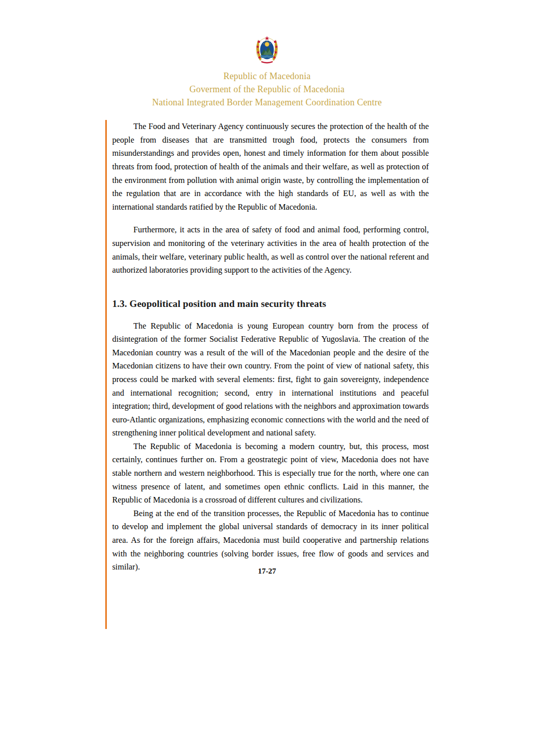Republic of Macedonia
Goverment of the Republic of Macedonia
National Integrated Border Management Coordination Centre
The Food and Veterinary Agency continuously secures the protection of the health of the people from diseases that are transmitted trough food, protects the consumers from misunderstandings and provides open, honest and timely information for them about possible threats from food, protection of health of the animals and their welfare, as well as protection of the environment from pollution with animal origin waste, by controlling the implementation of the regulation that are in accordance with the high standards of EU, as well as with the international standards ratified by the Republic of Macedonia.
Furthermore, it acts in the area of safety of food and animal food, performing control, supervision and monitoring of the veterinary activities in the area of health protection of the animals, their welfare, veterinary public health, as well as control over the national referent and authorized laboratories providing support to the activities of the Agency.
1.3. Geopolitical position and main security threats
The Republic of Macedonia is young European country born from the process of disintegration of the former Socialist Federative Republic of Yugoslavia. The creation of the Macedonian country was a result of the will of the Macedonian people and the desire of the Macedonian citizens to have their own country. From the point of view of national safety, this process could be marked with several elements: first, fight to gain sovereignty, independence and international recognition; second, entry in international institutions and peaceful integration; third, development of good relations with the neighbors and approximation towards euro-Atlantic organizations, emphasizing economic connections with the world and the need of strengthening inner political development and national safety.
The Republic of Macedonia is becoming a modern country, but, this process, most certainly, continues further on. From a geostrategic point of view, Macedonia does not have stable northern and western neighborhood. This is especially true for the north, where one can witness presence of latent, and sometimes open ethnic conflicts. Laid in this manner, the Republic of Macedonia is a crossroad of different cultures and civilizations.
Being at the end of the transition processes, the Republic of Macedonia has to continue to develop and implement the global universal standards of democracy in its inner political area. As for the foreign affairs, Macedonia must build cooperative and partnership relations with the neighboring countries (solving border issues, free flow of goods and services and similar).
17-27